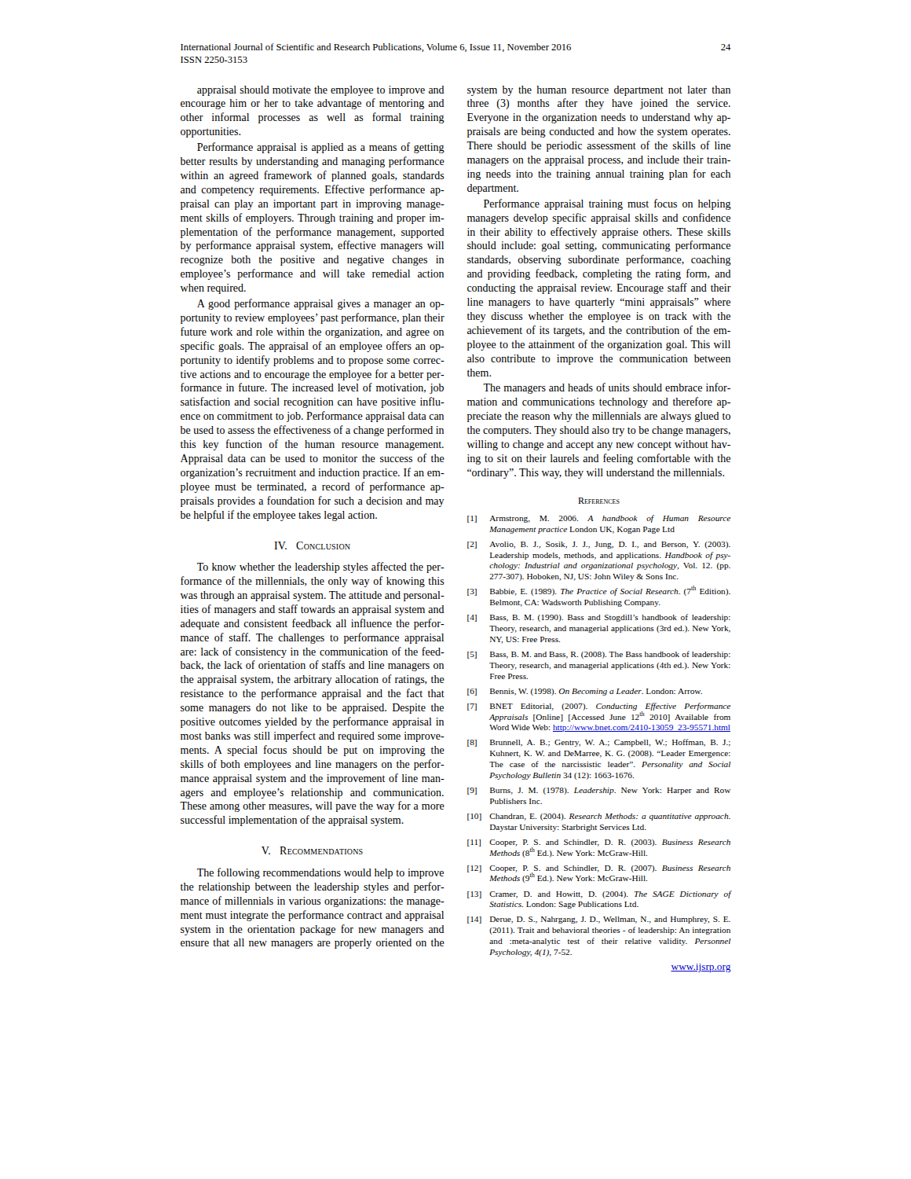International Journal of Scientific and Research Publications, Volume 6, Issue 11, November 2016
ISSN 2250-3153 24
appraisal should motivate the employee to improve and encourage him or her to take advantage of mentoring and other informal processes as well as formal training opportunities.
Performance appraisal is applied as a means of getting better results by understanding and managing performance within an agreed framework of planned goals, standards and competency requirements. Effective performance appraisal can play an important part in improving management skills of employers. Through training and proper implementation of the performance management, supported by performance appraisal system, effective managers will recognize both the positive and negative changes in employee’s performance and will take remedial action when required.
A good performance appraisal gives a manager an opportunity to review employees’ past performance, plan their future work and role within the organization, and agree on specific goals. The appraisal of an employee offers an opportunity to identify problems and to propose some corrective actions and to encourage the employee for a better performance in future. The increased level of motivation, job satisfaction and social recognition can have positive influence on commitment to job. Performance appraisal data can be used to assess the effectiveness of a change performed in this key function of the human resource management. Appraisal data can be used to monitor the success of the organization’s recruitment and induction practice. If an employee must be terminated, a record of performance appraisals provides a foundation for such a decision and may be helpful if the employee takes legal action.
IV. Conclusion
To know whether the leadership styles affected the performance of the millennials, the only way of knowing this was through an appraisal system. The attitude and personalities of managers and staff towards an appraisal system and adequate and consistent feedback all influence the performance of staff. The challenges to performance appraisal are: lack of consistency in the communication of the feedback, the lack of orientation of staffs and line managers on the appraisal system, the arbitrary allocation of ratings, the resistance to the performance appraisal and the fact that some managers do not like to be appraised. Despite the positive outcomes yielded by the performance appraisal in most banks was still imperfect and required some improvements. A special focus should be put on improving the skills of both employees and line managers on the performance appraisal system and the improvement of line managers and employee’s relationship and communication. These among other measures, will pave the way for a more successful implementation of the appraisal system.
V. Recommendations
The following recommendations would help to improve the relationship between the leadership styles and performance of millennials in various organizations: the management must integrate the performance contract and appraisal system in the orientation package for new managers and ensure that all new managers are properly oriented on the system by the human resource department not later than three (3) months after they have joined the service. Everyone in the organization needs to understand why appraisals are being conducted and how the system operates. There should be periodic assessment of the skills of line managers on the appraisal process, and include their training needs into the training annual training plan for each department.
Performance appraisal training must focus on helping managers develop specific appraisal skills and confidence in their ability to effectively appraise others. These skills should include: goal setting, communicating performance standards, observing subordinate performance, coaching and providing feedback, completing the rating form, and conducting the appraisal review. Encourage staff and their line managers to have quarterly “mini appraisals” where they discuss whether the employee is on track with the achievement of its targets, and the contribution of the employee to the attainment of the organization goal. This will also contribute to improve the communication between them.
The managers and heads of units should embrace information and communications technology and therefore appreciate the reason why the millennials are always glued to the computers. They should also try to be change managers, willing to change and accept any new concept without having to sit on their laurels and feeling comfortable with the “ordinary”. This way, they will understand the millennials.
References
[1] Armstrong, M. 2006. A handbook of Human Resource Management practice London UK, Kogan Page Ltd
[2] Avolio, B. J., Sosik, J. J., Jung, D. I., and Berson, Y. (2003). Leadership models, methods, and applications. Handbook of psychology: Industrial and organizational psychology, Vol. 12. (pp. 277-307). Hoboken, NJ, US: John Wiley & Sons Inc.
[3] Babbie, E. (1989). The Practice of Social Research. (7th Edition). Belmont, CA: Wadsworth Publishing Company.
[4] Bass, B. M. (1990). Bass and Stogdill’s handbook of leadership: Theory, research, and managerial applications (3rd ed.). New York, NY, US: Free Press.
[5] Bass, B. M. and Bass, R. (2008). The Bass handbook of leadership: Theory, research, and managerial applications (4th ed.). New York: Free Press.
[6] Bennis, W. (1998). On Becoming a Leader. London: Arrow.
[7] BNET Editorial, (2007). Conducting Effective Performance Appraisals [Online] [Accessed June 12th 2010] Available from Word Wide Web: http://www.bnet.com/2410-13059_23-95571.html
[8] Brunnell, A. B.; Gentry, W. A.; Campbell, W.; Hoffman, B. J.; Kuhnert, K. W. and DeMarree, K. G. (2008). “Leader Emergence: The case of the narcissistic leader”. Personality and Social Psychology Bulletin 34 (12): 1663-1676.
[9] Burns, J. M. (1978). Leadership. New York: Harper and Row Publishers Inc.
[10] Chandran, E. (2004). Research Methods: a quantitative approach. Daystar University: Starbright Services Ltd.
[11] Cooper, P. S. and Schindler, D. R. (2003). Business Research Methods (8th Ed.). New York: McGraw-Hill.
[12] Cooper, P. S. and Schindler, D. R. (2007). Business Research Methods (9th Ed.). New York: McGraw-Hill.
[13] Cramer, D. and Howitt, D. (2004). The SAGE Dictionary of Statistics. London: Sage Publications Ltd.
[14] Derue, D. S., Nahrgang, J. D., Wellman, N., and Humphrey, S. E. (2011). Trait and behavioral theories - of leadership: An integration and :meta-analytic test of their relative validity. Personnel Psychology, 4(1), 7-52.
www.ijsrp.org